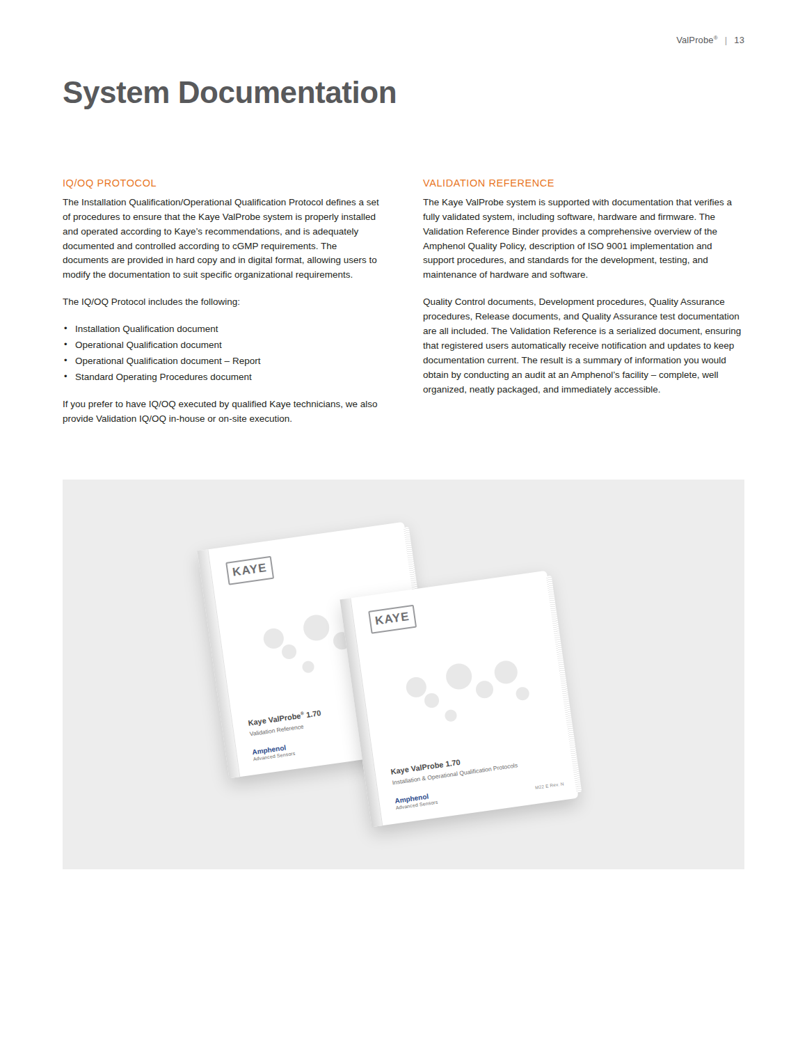ValProbe®|13
System Documentation
IQ/OQ Protocol
The Installation Qualification/Operational Qualification Protocol defines a set of procedures to ensure that the Kaye ValProbe system is properly installed and operated according to Kaye’s recommendations, and is adequately documented and controlled according to cGMP requirements. The documents are provided in hard copy and in digital format, allowing users to modify the documentation to suit specific organizational requirements.
The IQ/OQ Protocol includes the following:
Installation Qualification document
Operational Qualification document
Operational Qualification document – Report
Standard Operating Procedures document
If you prefer to have IQ/OQ executed by qualified Kaye technicians, we also provide Validation IQ/OQ in-house or on-site execution.
Validation Reference
The Kaye ValProbe system is supported with documentation that verifies a fully validated system, including software, hardware and firmware. The Validation Reference Binder provides a comprehensive overview of the Amphenol Quality Policy, description of ISO 9001 implementation and support procedures, and standards for the development, testing, and maintenance of hardware and software.
Quality Control documents, Development procedures, Quality Assurance procedures, Release documents, and Quality Assurance test documentation are all included. The Validation Reference is a serialized document, ensuring that registered users automatically receive notification and updates to keep documentation current. The result is a summary of information you would obtain by conducting an audit at an Amphenol’s facility – complete, well organized, neatly packaged, and immediately accessible.
KAYE
Kaye ValProbe® 1.70
Validation Reference
AmphenolAdvanced Sensors
KAYE
Kaye ValProbe 1.70
Installation & Operational Qualification Protocols
AmphenolAdvanced Sensors
M22 E Rev. N